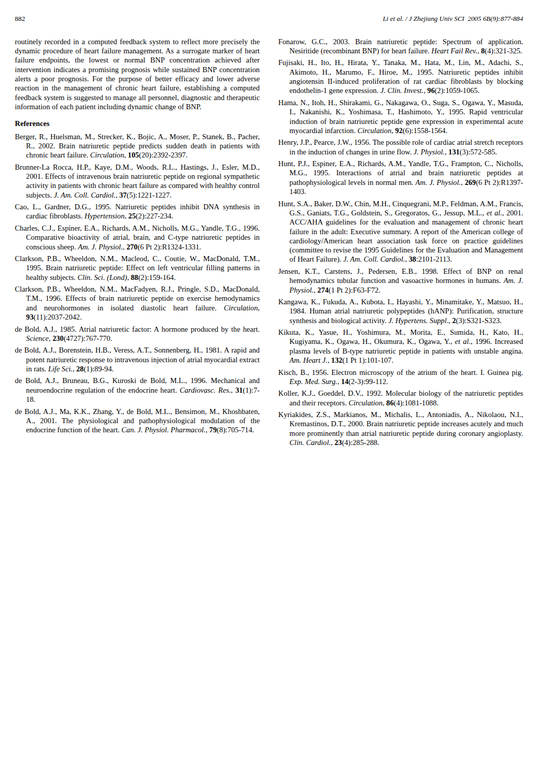882 Li et al. / J Zhejiang Univ SCI 2005 6B(9):877-884
routinely recorded in a computed feedback system to reflect more precisely the dynamic procedure of heart failure management. As a surrogate marker of heart failure endpoints, the lowest or normal BNP concentration achieved after intervention indicates a promising prognosis while sustained BNP concentration alerts a poor prognosis. For the purpose of better efficacy and lower adverse reaction in the management of chronic heart failure, establishing a computed feedback system is suggested to manage all personnel, diagnostic and therapeutic information of each patient including dynamic change of BNP.
References
Berger, R., Huelsman, M., Strecker, K., Bojic, A., Moser, P., Stanek, B., Pacher, R., 2002. Brain natriuretic peptide predicts sudden death in patients with chronic heart failure. Circulation, 105(20):2392-2397.
Brunner-La Rocca, H.P., Kaye, D.M., Woods, R.L., Hastings, J., Esler, M.D., 2001. Effects of intravenous brain natriuretic peptide on regional sympathetic activity in patients with chronic heart failure as compared with healthy control subjects. J. Am. Coll. Cardiol., 37(5):1221-1227.
Cao, L., Gardner, D.G., 1995. Natriuretic peptides inhibit DNA synthesis in cardiac fibroblasts. Hypertension, 25(2):227-234.
Charles, C.J., Espiner, E.A., Richards, A.M., Nicholls, M.G., Yandle, T.G., 1996. Comparative bioactivity of atrial, brain, and C-type natriuretic peptides in conscious sheep. Am. J. Physiol., 270(6 Pt 2):R1324-1331.
Clarkson, P.B., Wheeldon, N.M., Macleod, C., Coutie, W., MacDonald, T.M., 1995. Brain natriuretic peptide: Effect on left ventricular filling patterns in healthy subjects. Clin. Sci. (Lond), 88(2):159-164.
Clarkson, P.B., Wheeldon, N.M., MacFadyen, R.J., Pringle, S.D., MacDonald, T.M., 1996. Effects of brain natriuretic peptide on exercise hemodynamics and neurohormones in isolated diastolic heart failure. Circulation, 93(11):2037-2042.
de Bold, A.J., 1985. Atrial natriuretic factor: A hormone produced by the heart. Science, 230(4727):767-770.
de Bold, A.J., Borenstein, H.B., Veress, A.T., Sonnenberg, H., 1981. A rapid and potent natriuretic response to intravenous injection of atrial myocardial extract in rats. Life Sci., 28(1):89-94.
de Bold, A.J., Bruneau, B.G., Kuroski de Bold, M.L., 1996. Mechanical and neuroendocrine regulation of the endocrine heart. Cardiovasc. Res., 31(1):7-18.
de Bold, A.J., Ma, K.K., Zhang, Y., de Bold, M.L., Bensimon, M., Khoshbaten, A., 2001. The physiological and pathophysiological modulation of the endocrine function of the heart. Can. J. Physiol. Pharmacol., 79(8):705-714.
Fonarow, G.C., 2003. Brain natriuretic peptide: Spectrum of application. Nesiritide (recombinant BNP) for heart failure. Heart Fail Rev., 8(4):321-325.
Fujisaki, H., Ito, H., Hirata, Y., Tanaka, M., Hata, M., Lin, M., Adachi, S., Akimoto, H., Marumo, F., Hiroe, M., 1995. Natriuretic peptides inhibit angiotensin II-induced proliferation of rat cardiac fibroblasts by blocking endothelin-1 gene expression. J. Clin. Invest., 96(2):1059-1065.
Hama, N., Itoh, H., Shirakami, G., Nakagawa, O., Suga, S., Ogawa, Y., Masuda, I., Nakanishi, K., Yoshimasa, T., Hashimoto, Y., 1995. Rapid ventricular induction of brain natriuretic peptide gene expression in experimental acute myocardial infarction. Circulation, 92(6):1558-1564.
Henry, J.P., Pearce, J.W., 1956. The possible role of cardiac atrial stretch receptors in the induction of changes in urine flow. J. Physiol., 131(3):572-585.
Hunt, P.J., Espiner, E.A., Richards, A.M., Yandle, T.G., Frampton, C., Nicholls, M.G., 1995. Interactions of atrial and brain natriuretic peptides at pathophysiological levels in normal men. Am. J. Physiol., 269(6 Pt 2):R1397-1403.
Hunt, S.A., Baker, D.W., Chin, M.H., Cinquegrani, M.P., Feldman, A.M., Francis, G.S., Ganiats, T.G., Goldstein, S., Gregoratos, G., Jessup, M.L., et al., 2001. ACC/AHA guidelines for the evaluation and management of chronic heart failure in the adult: Executive summary. A report of the American college of cardiology/American heart association task force on practice guidelines (committee to revise the 1995 Guidelines for the Evaluation and Management of Heart Failure). J. Am. Coll. Cardiol., 38:2101-2113.
Jensen, K.T., Carstens, J., Pedersen, E.B., 1998. Effect of BNP on renal hemodynamics tubular function and vasoactive hormones in humans. Am. J. Physiol., 274(1 Pt 2):F63-F72.
Kangawa, K., Fukuda, A., Kubota, I., Hayashi, Y., Minamitake, Y., Matsuo, H., 1984. Human atrial natriuretic polypeptides (hANP): Purification, structure synthesis and biological activity. J. Hypertens. Suppl., 2(3):S321-S323.
Kikuta, K., Yasue, H., Yoshimura, M., Morita, E., Sumida, H., Kato, H., Kugiyama, K., Ogawa, H., Okumura, K., Ogawa, Y., et al., 1996. Increased plasma levels of B-type natriuretic peptide in patients with unstable angina. Am. Heart J., 132(1 Pt 1):101-107.
Kisch, B., 1956. Electron microscopy of the atrium of the heart. I. Guinea pig. Exp. Med. Surg., 14(2-3):99-112.
Koller, K.J., Goeddel, D.V., 1992. Molecular biology of the natriuretic peptides and their receptors. Circulation, 86(4):1081-1088.
Kyriakides, Z.S., Markianos, M., Michalis, L., Antoniadis, A., Nikolaou, N.I., Kremastinos, D.T., 2000. Brain natriuretic peptide increases acutely and much more prominently than atrial natriuretic peptide during coronary angioplasty. Clin. Cardiol., 23(4):285-288.